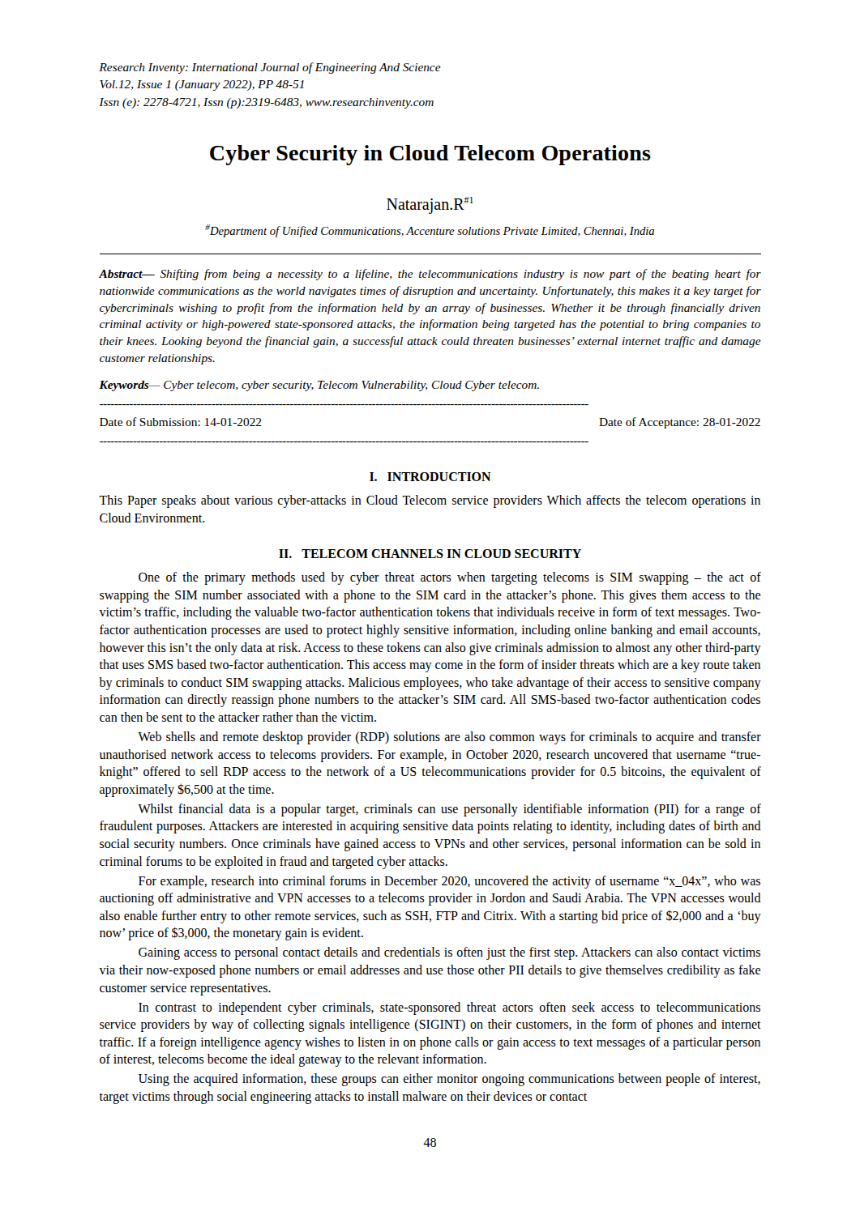Research Inventy: International Journal of Engineering And Science
Vol.12, Issue 1 (January 2022), PP 48-51
Issn (e): 2278-4721, Issn (p):2319-6483, www.researchinventy.com
Cyber Security in Cloud Telecom Operations
Natarajan.R#1
#Department of Unified Communications, Accenture solutions Private Limited, Chennai, India
Abstract— Shifting from being a necessity to a lifeline, the telecommunications industry is now part of the beating heart for nationwide communications as the world navigates times of disruption and uncertainty. Unfortunately, this makes it a key target for cybercriminals wishing to profit from the information held by an array of businesses. Whether it be through financially driven criminal activity or high-powered state-sponsored attacks, the information being targeted has the potential to bring companies to their knees. Looking beyond the financial gain, a successful attack could threaten businesses’ external internet traffic and damage customer relationships.
Keywords— Cyber telecom, cyber security, Telecom Vulnerability, Cloud Cyber telecom.
-----------------------------------------------------------------------------------------------------------------------------------
Date of Submission: 14-01-2022 Date of Acceptance: 28-01-2022
-----------------------------------------------------------------------------------------------------------------------------------
I. Introduction
This Paper speaks about various cyber-attacks in Cloud Telecom service providers Which affects the telecom operations in Cloud Environment.
II. Telecom Channels in Cloud Security
One of the primary methods used by cyber threat actors when targeting telecoms is SIM swapping – the act of swapping the SIM number associated with a phone to the SIM card in the attacker’s phone. This gives them access to the victim’s traffic, including the valuable two-factor authentication tokens that individuals receive in form of text messages. Two-factor authentication processes are used to protect highly sensitive information, including online banking and email accounts, however this isn’t the only data at risk. Access to these tokens can also give criminals admission to almost any other third-party that uses SMS based two-factor authentication. This access may come in the form of insider threats which are a key route taken by criminals to conduct SIM swapping attacks. Malicious employees, who take advantage of their access to sensitive company information can directly reassign phone numbers to the attacker’s SIM card. All SMS-based two-factor authentication codes can then be sent to the attacker rather than the victim.
Web shells and remote desktop provider (RDP) solutions are also common ways for criminals to acquire and transfer unauthorised network access to telecoms providers. For example, in October 2020, research uncovered that username “true-knight” offered to sell RDP access to the network of a US telecommunications provider for 0.5 bitcoins, the equivalent of approximately $6,500 at the time.
Whilst financial data is a popular target, criminals can use personally identifiable information (PII) for a range of fraudulent purposes. Attackers are interested in acquiring sensitive data points relating to identity, including dates of birth and social security numbers. Once criminals have gained access to VPNs and other services, personal information can be sold in criminal forums to be exploited in fraud and targeted cyber attacks.
For example, research into criminal forums in December 2020, uncovered the activity of username “x_04x”, who was auctioning off administrative and VPN accesses to a telecoms provider in Jordon and Saudi Arabia. The VPN accesses would also enable further entry to other remote services, such as SSH, FTP and Citrix. With a starting bid price of $2,000 and a ‘buy now’ price of $3,000, the monetary gain is evident.
Gaining access to personal contact details and credentials is often just the first step. Attackers can also contact victims via their now-exposed phone numbers or email addresses and use those other PII details to give themselves credibility as fake customer service representatives.
In contrast to independent cyber criminals, state-sponsored threat actors often seek access to telecommunications service providers by way of collecting signals intelligence (SIGINT) on their customers, in the form of phones and internet traffic. If a foreign intelligence agency wishes to listen in on phone calls or gain access to text messages of a particular person of interest, telecoms become the ideal gateway to the relevant information.
Using the acquired information, these groups can either monitor ongoing communications between people of interest, target victims through social engineering attacks to install malware on their devices or contact
48